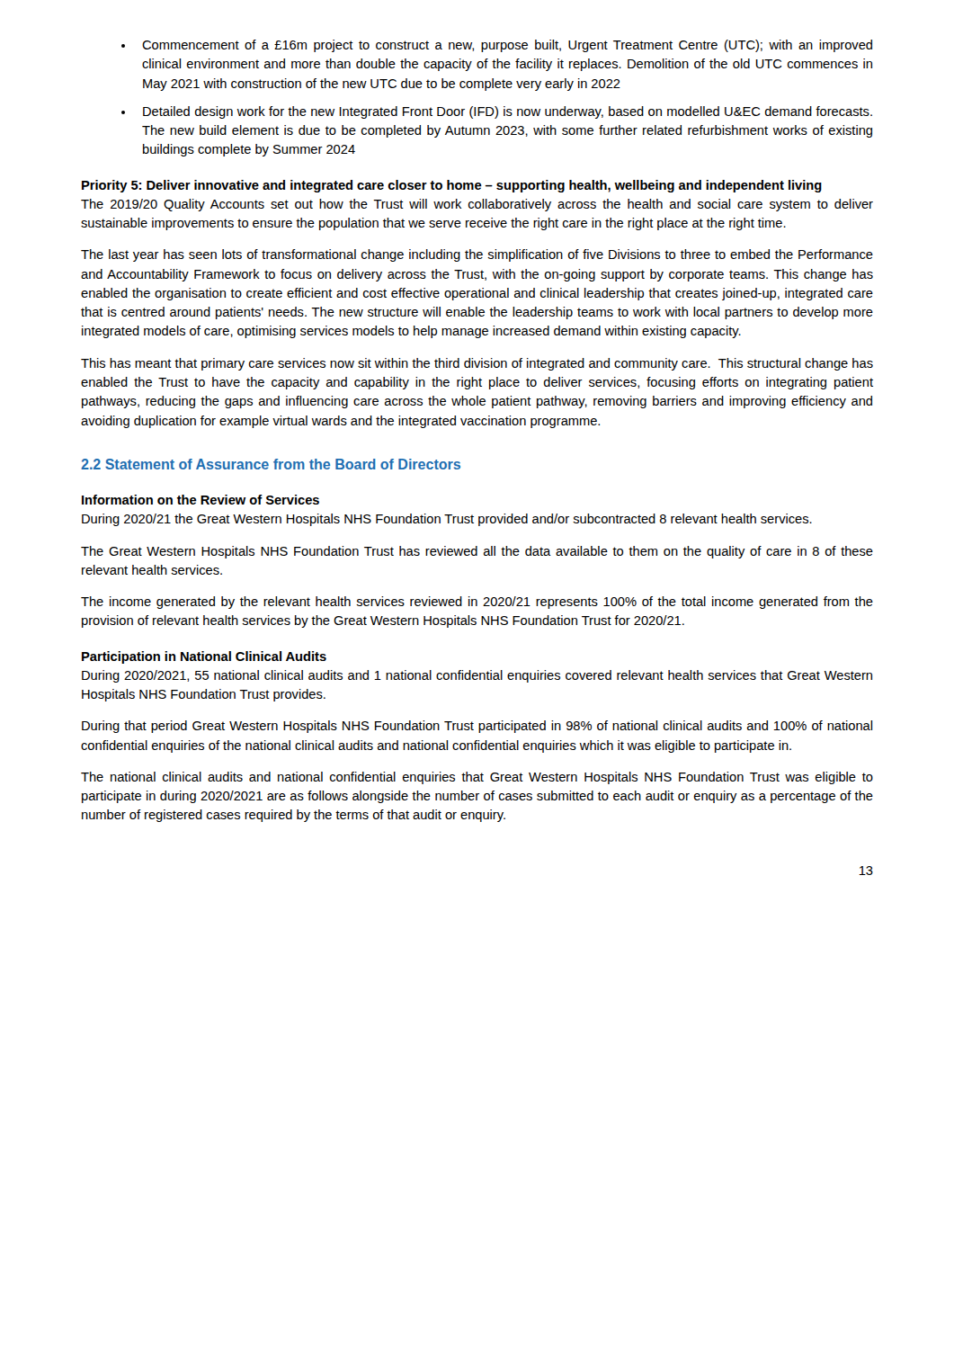Commencement of a £16m project to construct a new, purpose built, Urgent Treatment Centre (UTC); with an improved clinical environment and more than double the capacity of the facility it replaces. Demolition of the old UTC commences in May 2021 with construction of the new UTC due to be complete very early in 2022
Detailed design work for the new Integrated Front Door (IFD) is now underway, based on modelled U&EC demand forecasts. The new build element is due to be completed by Autumn 2023, with some further related refurbishment works of existing buildings complete by Summer 2024
Priority 5: Deliver innovative and integrated care closer to home – supporting health, wellbeing and independent living
The 2019/20 Quality Accounts set out how the Trust will work collaboratively across the health and social care system to deliver sustainable improvements to ensure the population that we serve receive the right care in the right place at the right time.
The last year has seen lots of transformational change including the simplification of five Divisions to three to embed the Performance and Accountability Framework to focus on delivery across the Trust, with the on-going support by corporate teams. This change has enabled the organisation to create efficient and cost effective operational and clinical leadership that creates joined-up, integrated care that is centred around patients' needs. The new structure will enable the leadership teams to work with local partners to develop more integrated models of care, optimising services models to help manage increased demand within existing capacity.
This has meant that primary care services now sit within the third division of integrated and community care. This structural change has enabled the Trust to have the capacity and capability in the right place to deliver services, focusing efforts on integrating patient pathways, reducing the gaps and influencing care across the whole patient pathway, removing barriers and improving efficiency and avoiding duplication for example virtual wards and the integrated vaccination programme.
2.2 Statement of Assurance from the Board of Directors
Information on the Review of Services
During 2020/21 the Great Western Hospitals NHS Foundation Trust provided and/or subcontracted 8 relevant health services.
The Great Western Hospitals NHS Foundation Trust has reviewed all the data available to them on the quality of care in 8 of these relevant health services.
The income generated by the relevant health services reviewed in 2020/21 represents 100% of the total income generated from the provision of relevant health services by the Great Western Hospitals NHS Foundation Trust for 2020/21.
Participation in National Clinical Audits
During 2020/2021, 55 national clinical audits and 1 national confidential enquiries covered relevant health services that Great Western Hospitals NHS Foundation Trust provides.
During that period Great Western Hospitals NHS Foundation Trust participated in 98% of national clinical audits and 100% of national confidential enquiries of the national clinical audits and national confidential enquiries which it was eligible to participate in.
The national clinical audits and national confidential enquiries that Great Western Hospitals NHS Foundation Trust was eligible to participate in during 2020/2021 are as follows alongside the number of cases submitted to each audit or enquiry as a percentage of the number of registered cases required by the terms of that audit or enquiry.
13